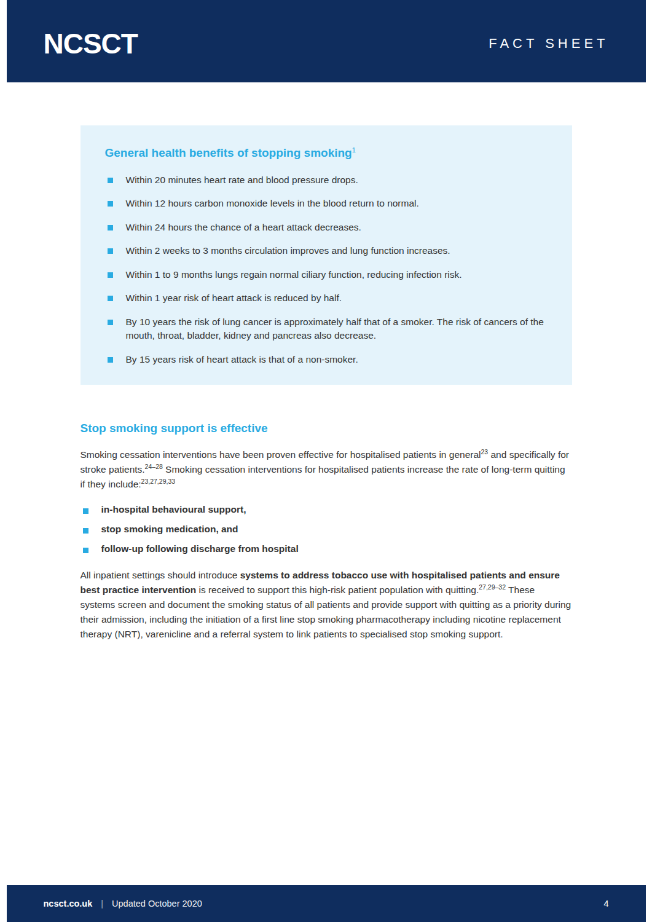NCSCT
Fact Sheet
General health benefits of stopping smoking1
Within 20 minutes heart rate and blood pressure drops.
Within 12 hours carbon monoxide levels in the blood return to normal.
Within 24 hours the chance of a heart attack decreases.
Within 2 weeks to 3 months circulation improves and lung function increases.
Within 1 to 9 months lungs regain normal ciliary function, reducing infection risk.
Within 1 year risk of heart attack is reduced by half.
By 10 years the risk of lung cancer is approximately half that of a smoker. The risk of cancers of the mouth, throat, bladder, kidney and pancreas also decrease.
By 15 years risk of heart attack is that of a non-smoker.
Stop smoking support is effective
Smoking cessation interventions have been proven effective for hospitalised patients in general23 and specifically for stroke patients.24–28 Smoking cessation interventions for hospitalised patients increase the rate of long-term quitting if they include:23,27,29,33
in-hospital behavioural support,
stop smoking medication, and
follow-up following discharge from hospital
All inpatient settings should introduce systems to address tobacco use with hospitalised patients and ensure best practice intervention is received to support this high-risk patient population with quitting.27,29–32 These systems screen and document the smoking status of all patients and provide support with quitting as a priority during their admission, including the initiation of a first line stop smoking pharmacotherapy including nicotine replacement therapy (NRT), varenicline and a referral system to link patients to specialised stop smoking support.
ncsct.co.uk | Updated October 2020
4